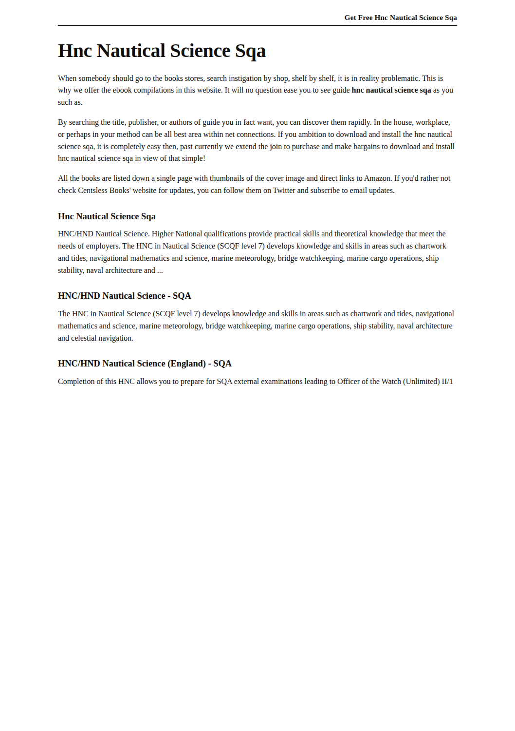Get Free Hnc Nautical Science Sqa
Hnc Nautical Science Sqa
When somebody should go to the books stores, search instigation by shop, shelf by shelf, it is in reality problematic. This is why we offer the ebook compilations in this website. It will no question ease you to see guide hnc nautical science sqa as you such as.
By searching the title, publisher, or authors of guide you in fact want, you can discover them rapidly. In the house, workplace, or perhaps in your method can be all best area within net connections. If you ambition to download and install the hnc nautical science sqa, it is completely easy then, past currently we extend the join to purchase and make bargains to download and install hnc nautical science sqa in view of that simple!
All the books are listed down a single page with thumbnails of the cover image and direct links to Amazon. If you'd rather not check Centsless Books' website for updates, you can follow them on Twitter and subscribe to email updates.
Hnc Nautical Science Sqa
HNC/HND Nautical Science. Higher National qualifications provide practical skills and theoretical knowledge that meet the needs of employers. The HNC in Nautical Science (SCQF level 7) develops knowledge and skills in areas such as chartwork and tides, navigational mathematics and science, marine meteorology, bridge watchkeeping, marine cargo operations, ship stability, naval architecture and ...
HNC/HND Nautical Science - SQA
The HNC in Nautical Science (SCQF level 7) develops knowledge and skills in areas such as chartwork and tides, navigational mathematics and science, marine meteorology, bridge watchkeeping, marine cargo operations, ship stability, naval architecture and celestial navigation.
HNC/HND Nautical Science (England) - SQA
Completion of this HNC allows you to prepare for SQA external examinations leading to Officer of the Watch (Unlimited) II/1